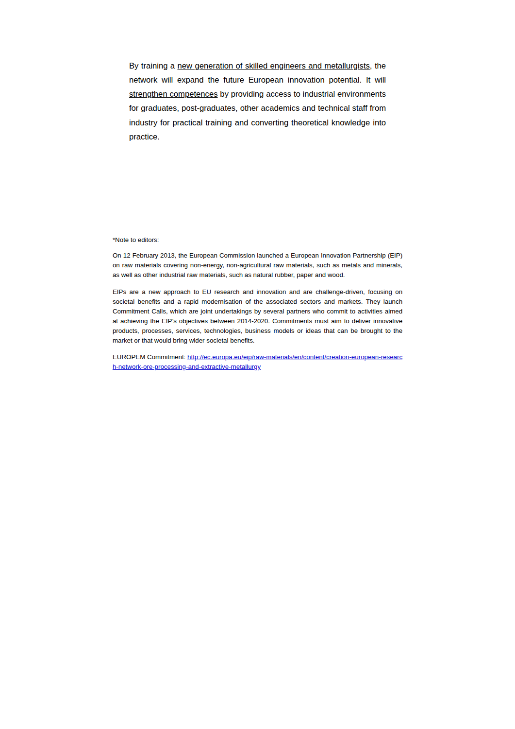By training a new generation of skilled engineers and metallurgists, the network will expand the future European innovation potential. It will strengthen competences by providing access to industrial environments for graduates, post-graduates, other academics and technical staff from industry for practical training and converting theoretical knowledge into practice.
*Note to editors:
On 12 February 2013, the European Commission launched a European Innovation Partnership (EIP) on raw materials covering non-energy, non-agricultural raw materials, such as metals and minerals, as well as other industrial raw materials, such as natural rubber, paper and wood.
EIPs are a new approach to EU research and innovation and are challenge-driven, focusing on societal benefits and a rapid modernisation of the associated sectors and markets. They launch Commitment Calls, which are joint undertakings by several partners who commit to activities aimed at achieving the EIP’s objectives between 2014-2020. Commitments must aim to deliver innovative products, processes, services, technologies, business models or ideas that can be brought to the market or that would bring wider societal benefits.
EUROPEM Commitment: http://ec.europa.eu/eip/raw-materials/en/content/creation-european-research-network-ore-processing-and-extractive-metallurgy